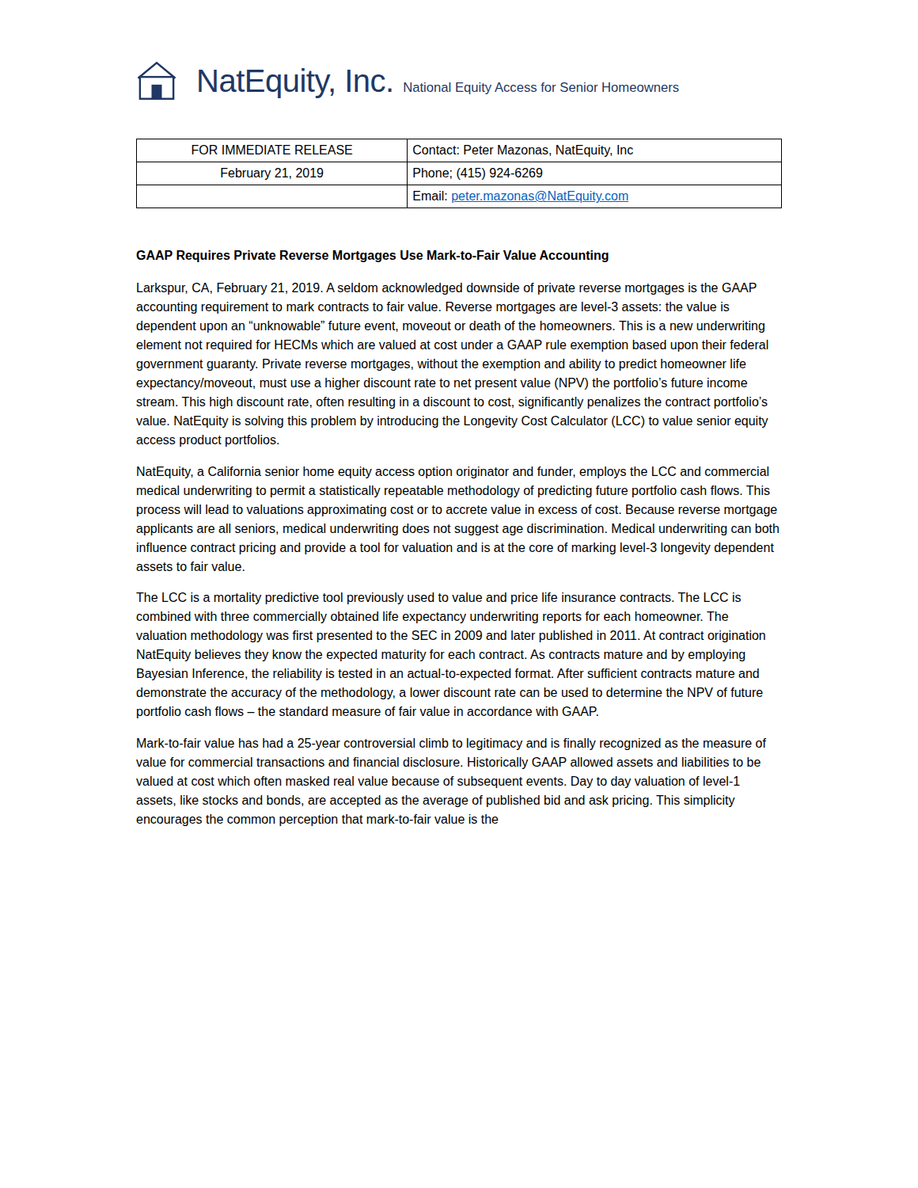NatEquity, Inc. National Equity Access for Senior Homeowners
| FOR IMMEDIATE RELEASE | Contact: Peter Mazonas, NatEquity, Inc |
| February 21, 2019 | Phone; (415) 924-6269 |
| | Email: peter.mazonas@NatEquity.com |
GAAP Requires Private Reverse Mortgages Use Mark-to-Fair Value Accounting
Larkspur, CA, February 21, 2019. A seldom acknowledged downside of private reverse mortgages is the GAAP accounting requirement to mark contracts to fair value. Reverse mortgages are level-3 assets: the value is dependent upon an “unknowable” future event, moveout or death of the homeowners. This is a new underwriting element not required for HECMs which are valued at cost under a GAAP rule exemption based upon their federal government guaranty. Private reverse mortgages, without the exemption and ability to predict homeowner life expectancy/moveout, must use a higher discount rate to net present value (NPV) the portfolio’s future income stream. This high discount rate, often resulting in a discount to cost, significantly penalizes the contract portfolio’s value. NatEquity is solving this problem by introducing the Longevity Cost Calculator (LCC) to value senior equity access product portfolios.
NatEquity, a California senior home equity access option originator and funder, employs the LCC and commercial medical underwriting to permit a statistically repeatable methodology of predicting future portfolio cash flows. This process will lead to valuations approximating cost or to accrete value in excess of cost. Because reverse mortgage applicants are all seniors, medical underwriting does not suggest age discrimination. Medical underwriting can both influence contract pricing and provide a tool for valuation and is at the core of marking level-3 longevity dependent assets to fair value.
The LCC is a mortality predictive tool previously used to value and price life insurance contracts. The LCC is combined with three commercially obtained life expectancy underwriting reports for each homeowner. The valuation methodology was first presented to the SEC in 2009 and later published in 2011. At contract origination NatEquity believes they know the expected maturity for each contract. As contracts mature and by employing Bayesian Inference, the reliability is tested in an actual-to-expected format. After sufficient contracts mature and demonstrate the accuracy of the methodology, a lower discount rate can be used to determine the NPV of future portfolio cash flows – the standard measure of fair value in accordance with GAAP.
Mark-to-fair value has had a 25-year controversial climb to legitimacy and is finally recognized as the measure of value for commercial transactions and financial disclosure. Historically GAAP allowed assets and liabilities to be valued at cost which often masked real value because of subsequent events. Day to day valuation of level-1 assets, like stocks and bonds, are accepted as the average of published bid and ask pricing. This simplicity encourages the common perception that mark-to-fair value is the